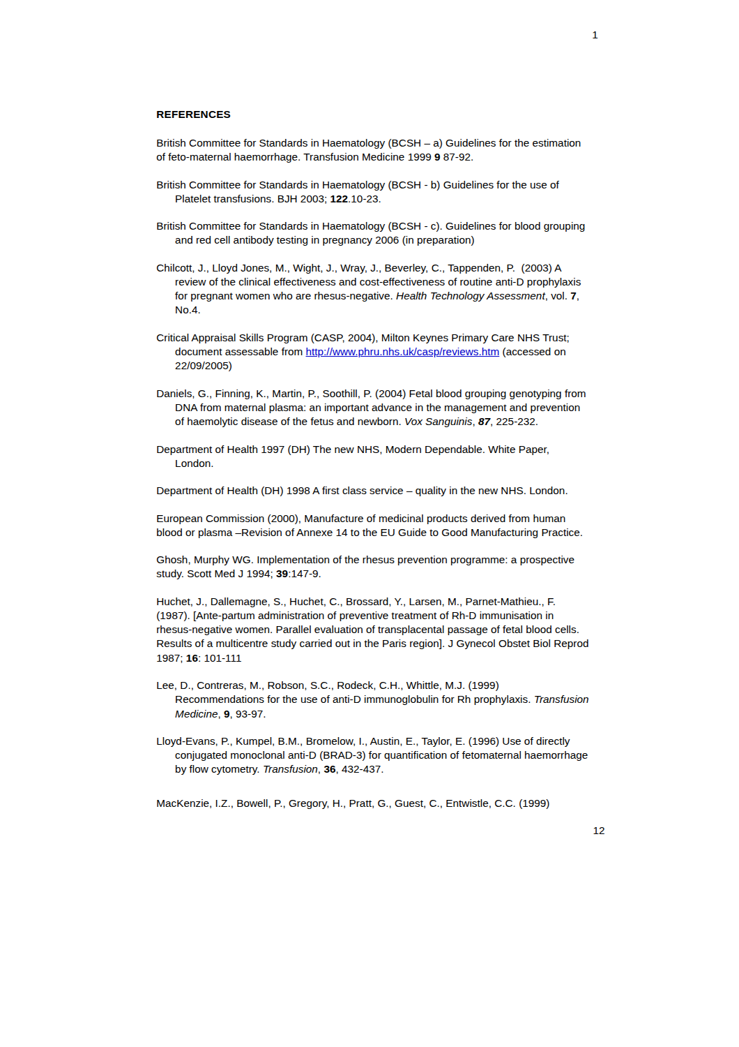1
REFERENCES
British Committee for Standards in Haematology (BCSH – a) Guidelines for the estimation of feto-maternal haemorrhage. Transfusion Medicine 1999 9 87-92.
British Committee for Standards in Haematology (BCSH - b) Guidelines for the use of Platelet transfusions. BJH 2003; 122.10-23.
British Committee for Standards in Haematology (BCSH - c). Guidelines for blood grouping and red cell antibody testing in pregnancy 2006 (in preparation)
Chilcott, J., Lloyd Jones, M., Wight, J., Wray, J., Beverley, C., Tappenden, P. (2003) A review of the clinical effectiveness and cost-effectiveness of routine anti-D prophylaxis for pregnant women who are rhesus-negative. Health Technology Assessment, vol. 7, No.4.
Critical Appraisal Skills Program (CASP, 2004), Milton Keynes Primary Care NHS Trust; document assessable from http://www.phru.nhs.uk/casp/reviews.htm (accessed on 22/09/2005)
Daniels, G., Finning, K., Martin, P., Soothill, P. (2004) Fetal blood grouping genotyping from DNA from maternal plasma: an important advance in the management and prevention of haemolytic disease of the fetus and newborn. Vox Sanguinis, 87, 225-232.
Department of Health 1997 (DH) The new NHS, Modern Dependable. White Paper, London.
Department of Health (DH) 1998 A first class service – quality in the new NHS. London.
European Commission (2000), Manufacture of medicinal products derived from human blood or plasma –Revision of Annexe 14 to the EU Guide to Good Manufacturing Practice.
Ghosh, Murphy WG. Implementation of the rhesus prevention programme: a prospective study. Scott Med J 1994; 39:147-9.
Huchet, J., Dallemagne, S., Huchet, C., Brossard, Y., Larsen, M., Parnet-Mathieu., F. (1987). [Ante-partum administration of preventive treatment of Rh-D immunisation in rhesus-negative women. Parallel evaluation of transplacental passage of fetal blood cells. Results of a multicentre study carried out in the Paris region]. J Gynecol Obstet Biol Reprod 1987; 16: 101-111
Lee, D., Contreras, M., Robson, S.C., Rodeck, C.H., Whittle, M.J. (1999) Recommendations for the use of anti-D immunoglobulin for Rh prophylaxis. Transfusion Medicine, 9, 93-97.
Lloyd-Evans, P., Kumpel, B.M., Bromelow, I., Austin, E., Taylor, E. (1996) Use of directly conjugated monoclonal anti-D (BRAD-3) for quantification of fetomaternal haemorrhage by flow cytometry. Transfusion, 36, 432-437.
MacKenzie, I.Z., Bowell, P., Gregory, H., Pratt, G., Guest, C., Entwistle, C.C. (1999)
12